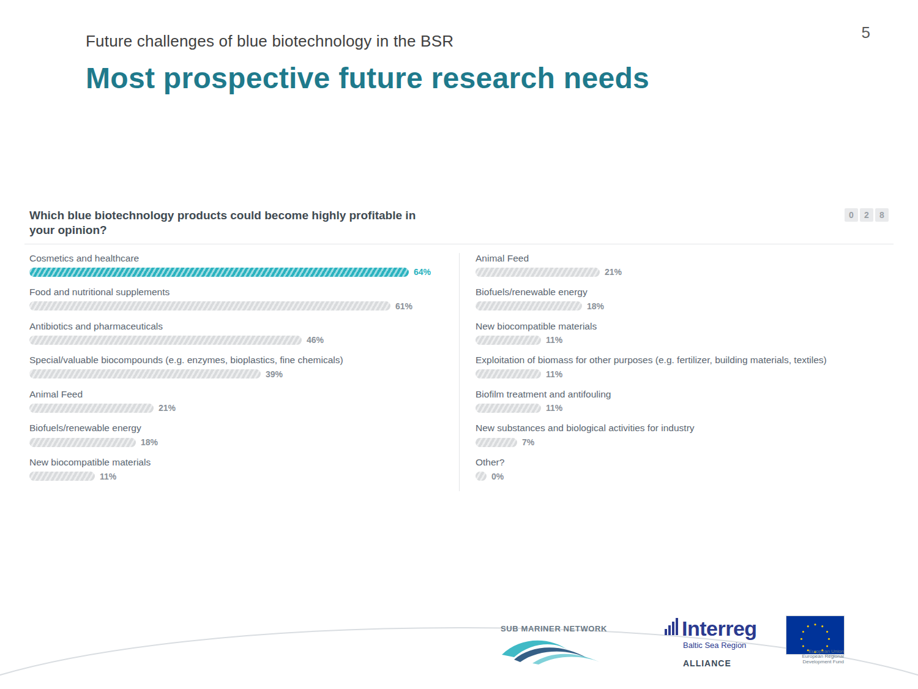5
Future challenges of blue biotechnology in the BSR
Most prospective future research needs
Which blue biotechnology products could become highly profitable in your opinion?
028
Cosmetics and healthcare
64%
Food and nutritional supplements
61%
Antibiotics and pharmaceuticals
46%
Special/valuable biocompounds (e.g. enzymes, bioplastics, fine chemicals)
39%
Animal Feed
21%
Biofuels/renewable energy
18%
New biocompatible materials
11%
Animal Feed
21%
Biofuels/renewable energy
18%
New biocompatible materials
11%
Exploitation of biomass for other purposes (e.g. fertilizer, building materials, textiles)
11%
Biofilm treatment and antifouling
11%
New substances and biological activities for industry
7%
Other?
0%
SUB MARINER NETWORK
Interreg
Baltic Sea Region
ALLIANCE
European Union
European Regional
Development Fund